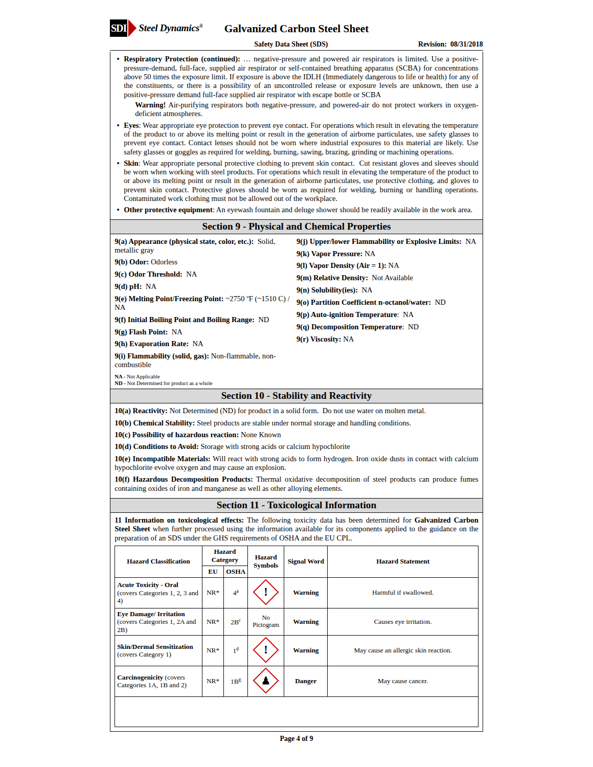SDI Steel Dynamics®
Galvanized Carbon Steel Sheet
Safety Data Sheet (SDS)
Revision: 08/31/2018
Respiratory Protection (continued): … negative-pressure and powered air respirators is limited. Use a positive-pressure-demand, full-face, supplied air respirator or self-contained breathing apparatus (SCBA) for concentrations above 50 times the exposure limit. If exposure is above the IDLH (Immediately dangerous to life or health) for any of the constituents, or there is a possibility of an uncontrolled release or exposure levels are unknown, then use a positive-pressure demand full-face supplied air respirator with escape bottle or SCBA Warning! Air-purifying respirators both negative-pressure, and powered-air do not protect workers in oxygen-deficient atmospheres.
Eyes: Wear appropriate eye protection to prevent eye contact. For operations which result in elevating the temperature of the product to or above its melting point or result in the generation of airborne particulates, use safety glasses to prevent eye contact. Contact lenses should not be worn where industrial exposures to this material are likely. Use safety glasses or goggles as required for welding, burning, sawing, brazing, grinding or machining operations.
Skin: Wear appropriate personal protective clothing to prevent skin contact. Cut resistant gloves and sleeves should be worn when working with steel products. For operations which result in elevating the temperature of the product to or above its melting point or result in the generation of airborne particulates, use protective clothing, and gloves to prevent skin contact. Protective gloves should be worn as required for welding, burning or handling operations. Contaminated work clothing must not be allowed out of the workplace.
Other protective equipment: An eyewash fountain and deluge shower should be readily available in the work area.
Section 9 - Physical and Chemical Properties
9(a) Appearance (physical state, color, etc.): Solid, metallic gray
9(b) Odor: Odorless
9(c) Odor Threshold: NA
9(d) pH: NA
9(e) Melting Point/Freezing Point: ~2750 ºF (~1510 C) / NA
9(f) Initial Boiling Point and Boiling Range: ND
9(g) Flash Point: NA
9(h) Evaporation Rate: NA
9(i) Flammability (solid, gas): Non-flammable, non-combustible
9(j) Upper/lower Flammability or Explosive Limits: NA
9(k) Vapor Pressure: NA
9(l) Vapor Density (Air = 1): NA
9(m) Relative Density: Not Available
9(n) Solubility(ies): NA
9(o) Partition Coefficient n-octanol/water: ND
9(p) Auto-ignition Temperature: NA
9(q) Decomposition Temperature: ND
9(r) Viscosity: NA
NA - Not Applicable
ND - Not Determined for product as a whole
Section 10 - Stability and Reactivity
10(a) Reactivity: Not Determined (ND) for product in a solid form. Do not use water on molten metal.
10(b) Chemical Stability: Steel products are stable under normal storage and handling conditions.
10(c) Possibility of hazardous reaction: None Known
10(d) Conditions to Avoid: Storage with strong acids or calcium hypochlorite
10(e) Incompatible Materials: Will react with strong acids to form hydrogen. Iron oxide dusts in contact with calcium hypochlorite evolve oxygen and may cause an explosion.
10(f) Hazardous Decomposition Products: Thermal oxidative decomposition of steel products can produce fumes containing oxides of iron and manganese as well as other alloying elements.
Section 11 - Toxicological Information
11 Information on toxicological effects: The following toxicity data has been determined for Galvanized Carbon Steel Sheet when further processed using the information available for its components applied to the guidance on the preparation of an SDS under the GHS requirements of OSHA and the EU CPL.
| Hazard Classification | Hazard Category | Hazard Symbols | Signal Word | Hazard Statement |
| --- | --- | --- | --- | --- |
| EU | OSHA |
| Acute Toxicity - Oral (covers Categories 1, 2, 3 and 4) | NR* | 4 a | ! | Warning | Harmful if swallowed. |
| Eye Damage/ Irritation (covers Categories 1, 2A and 2B) | NR* | 2B c | No Pictogram | Warning | Causes eye irritation. |
| Skin/Dermal Sensitization (covers Category 1) | NR* | 1 d | ! | Warning | May cause an allergic skin reaction. |
| Carcinogenicity (covers Categories 1A, 1B and 2) | NR* | 1B g | ♟ | Danger | May cause cancer. |
Page 4 of 9